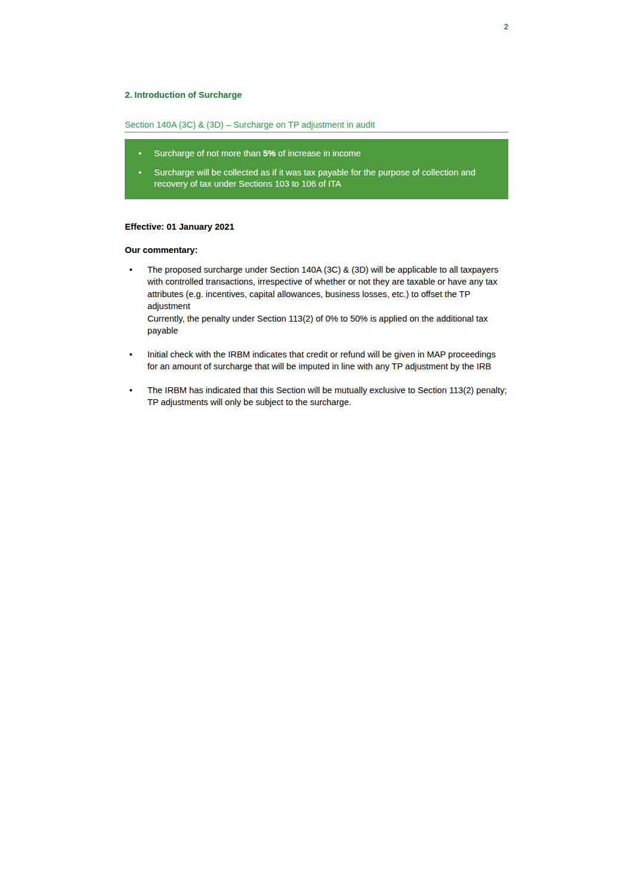2
2. Introduction of Surcharge
Section 140A (3C) & (3D) – Surcharge on TP adjustment in audit
Surcharge of not more than 5% of increase in income
Surcharge will be collected as if it was tax payable for the purpose of collection and recovery of tax under Sections 103 to 106 of ITA
Effective: 01 January 2021
Our commentary:
The proposed surcharge under Section 140A (3C) & (3D) will be applicable to all taxpayers with controlled transactions, irrespective of whether or not they are taxable or have any tax attributes (e.g. incentives, capital allowances, business losses, etc.) to offset the TP adjustment
Currently, the penalty under Section 113(2) of 0% to 50% is applied on the additional tax payable
Initial check with the IRBM indicates that credit or refund will be given in MAP proceedings for an amount of surcharge that will be imputed in line with any TP adjustment by the IRB
The IRBM has indicated that this Section will be mutually exclusive to Section 113(2) penalty; TP adjustments will only be subject to the surcharge.